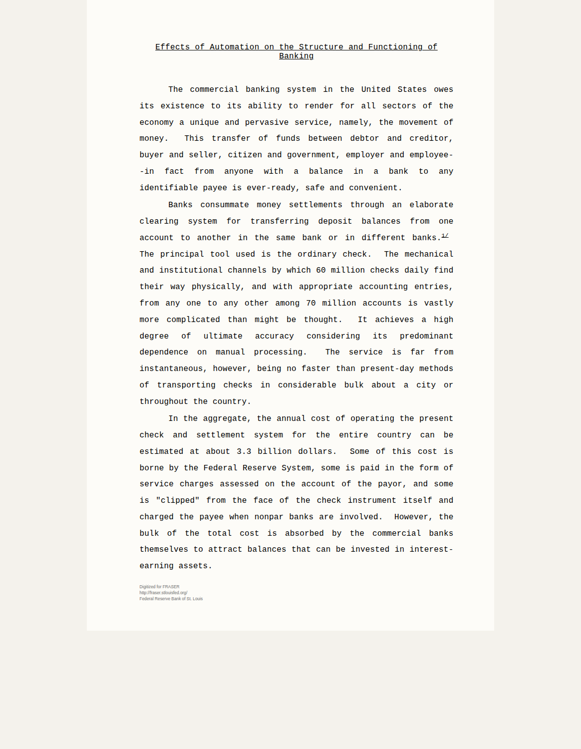Effects of Automation on the Structure and Functioning of Banking
The commercial banking system in the United States owes its existence to its ability to render for all sectors of the economy a unique and pervasive service, namely, the movement of money. This transfer of funds between debtor and creditor, buyer and seller, citizen and government, employer and employee--in fact from anyone with a balance in a bank to any identifiable payee is ever-ready, safe and convenient.
Banks consummate money settlements through an elaborate clearing system for transferring deposit balances from one account to another in the same bank or in different banks.1/ The principal tool used is the ordinary check. The mechanical and institutional channels by which 60 million checks daily find their way physically, and with appropriate accounting entries, from any one to any other among 70 million accounts is vastly more complicated than might be thought. It achieves a high degree of ultimate accuracy considering its predominant dependence on manual processing. The service is far from instantaneous, however, being no faster than present-day methods of transporting checks in considerable bulk about a city or throughout the country.
In the aggregate, the annual cost of operating the present check and settlement system for the entire country can be estimated at about 3.3 billion dollars. Some of this cost is borne by the Federal Reserve System, some is paid in the form of service charges assessed on the account of the payor, and some is "clipped" from the face of the check instrument itself and charged the payee when nonpar banks are involved. However, the bulk of the total cost is absorbed by the commercial banks themselves to attract balances that can be invested in interest-earning assets.
Digitized for FRASER
http://fraser.stlouisfed.org/
Federal Reserve Bank of St. Louis